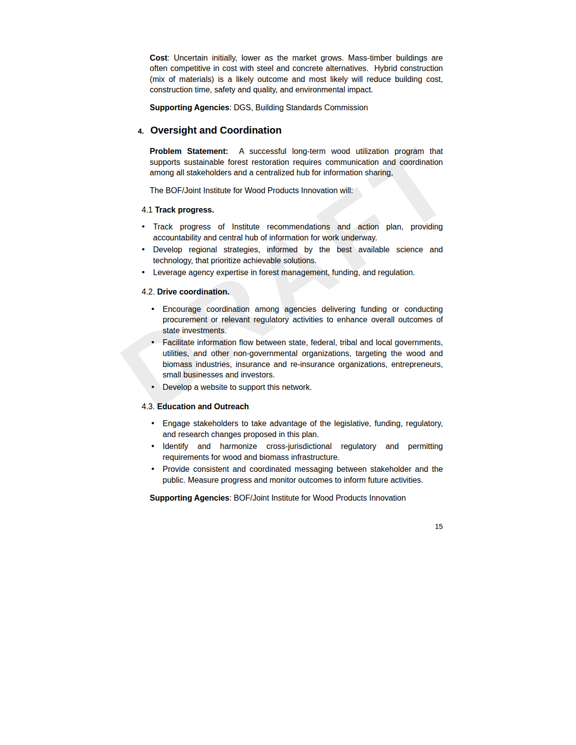DRAFT
Cost: Uncertain initially, lower as the market grows. Mass-timber buildings are often competitive in cost with steel and concrete alternatives. Hybrid construction (mix of materials) is a likely outcome and most likely will reduce building cost, construction time, safety and quality, and environmental impact.
Supporting Agencies: DGS, Building Standards Commission
4. Oversight and Coordination
Problem Statement: A successful long-term wood utilization program that supports sustainable forest restoration requires communication and coordination among all stakeholders and a centralized hub for information sharing,
The BOF/Joint Institute for Wood Products Innovation will:
4.1 Track progress.
Track progress of Institute recommendations and action plan, providing accountability and central hub of information for work underway.
Develop regional strategies, informed by the best available science and technology, that prioritize achievable solutions.
Leverage agency expertise in forest management, funding, and regulation.
4.2. Drive coordination.
Encourage coordination among agencies delivering funding or conducting procurement or relevant regulatory activities to enhance overall outcomes of state investments.
Facilitate information flow between state, federal, tribal and local governments, utilities, and other non-governmental organizations, targeting the wood and biomass industries, insurance and re-insurance organizations, entrepreneurs, small businesses and investors.
Develop a website to support this network.
4.3. Education and Outreach
Engage stakeholders to take advantage of the legislative, funding, regulatory, and research changes proposed in this plan.
Identify and harmonize cross-jurisdictional regulatory and permitting requirements for wood and biomass infrastructure.
Provide consistent and coordinated messaging between stakeholder and the public. Measure progress and monitor outcomes to inform future activities.
Supporting Agencies: BOF/Joint Institute for Wood Products Innovation
15